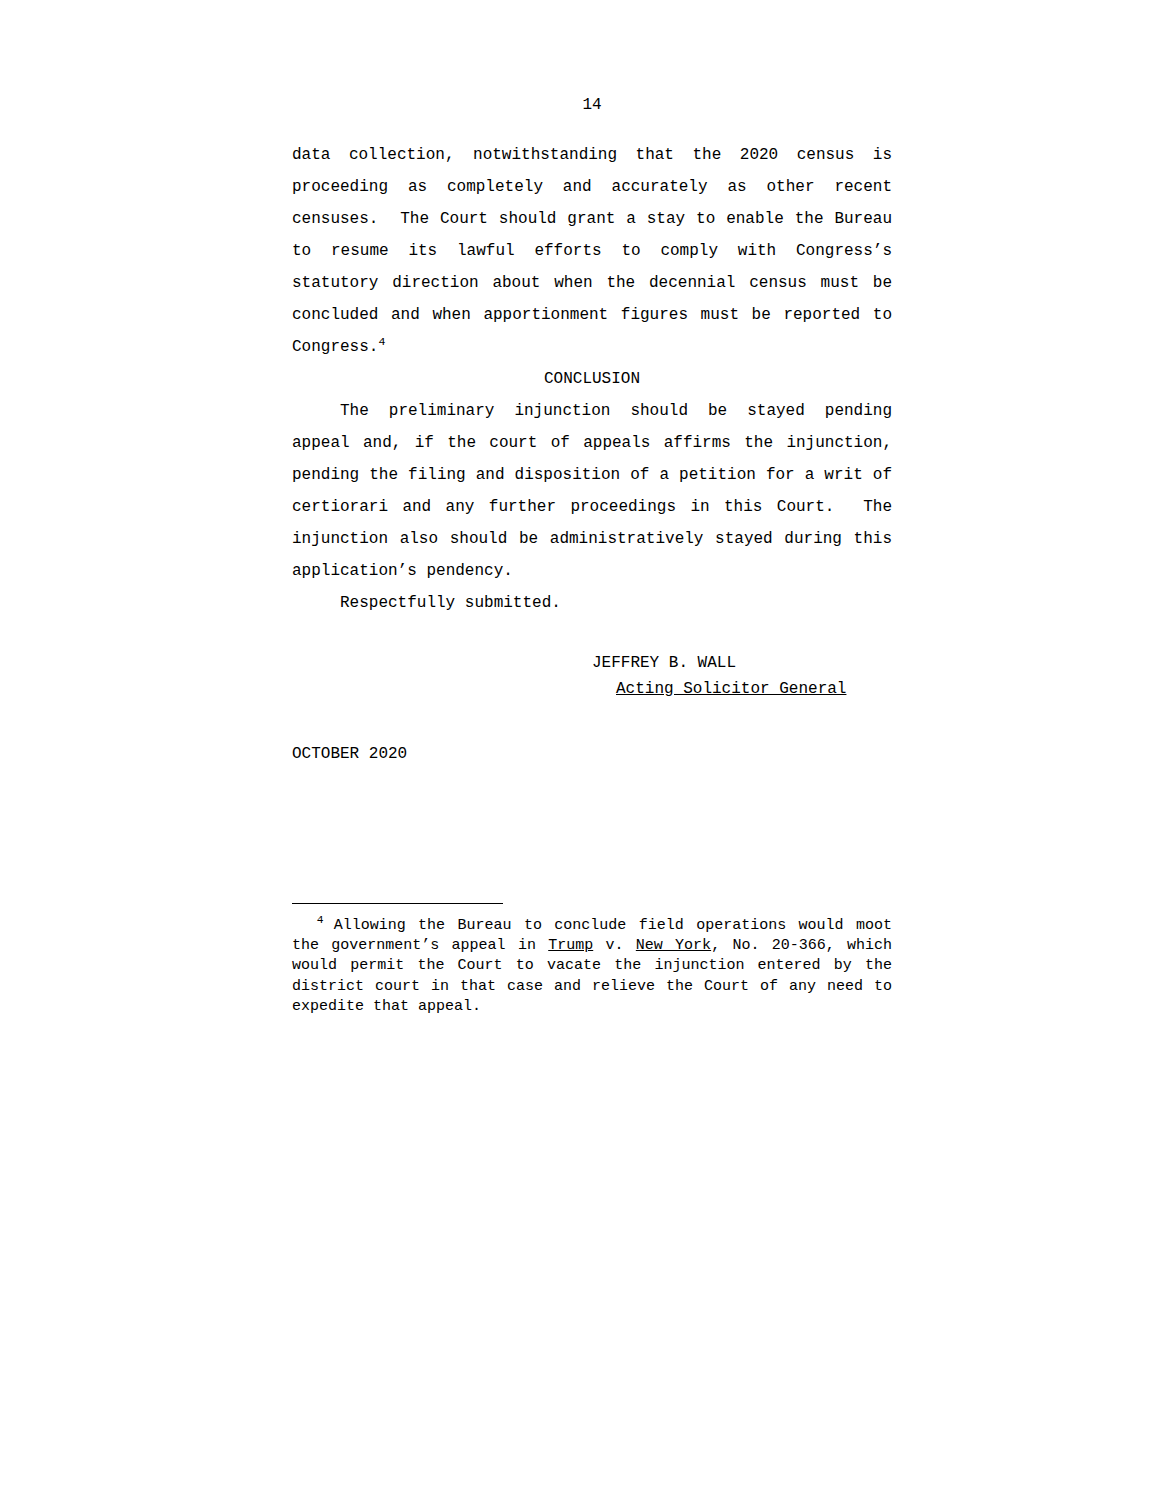14
data collection, notwithstanding that the 2020 census is proceeding as completely and accurately as other recent censuses. The Court should grant a stay to enable the Bureau to resume its lawful efforts to comply with Congress’s statutory direction about when the decennial census must be concluded and when apportionment figures must be reported to Congress.4
CONCLUSION
The preliminary injunction should be stayed pending appeal and, if the court of appeals affirms the injunction, pending the filing and disposition of a petition for a writ of certiorari and any further proceedings in this Court. The injunction also should be administratively stayed during this application’s pendency.
Respectfully submitted.
JEFFREY B. WALL
Acting Solicitor General
OCTOBER 2020
4 Allowing the Bureau to conclude field operations would moot the government’s appeal in Trump v. New York, No. 20-366, which would permit the Court to vacate the injunction entered by the district court in that case and relieve the Court of any need to expedite that appeal.